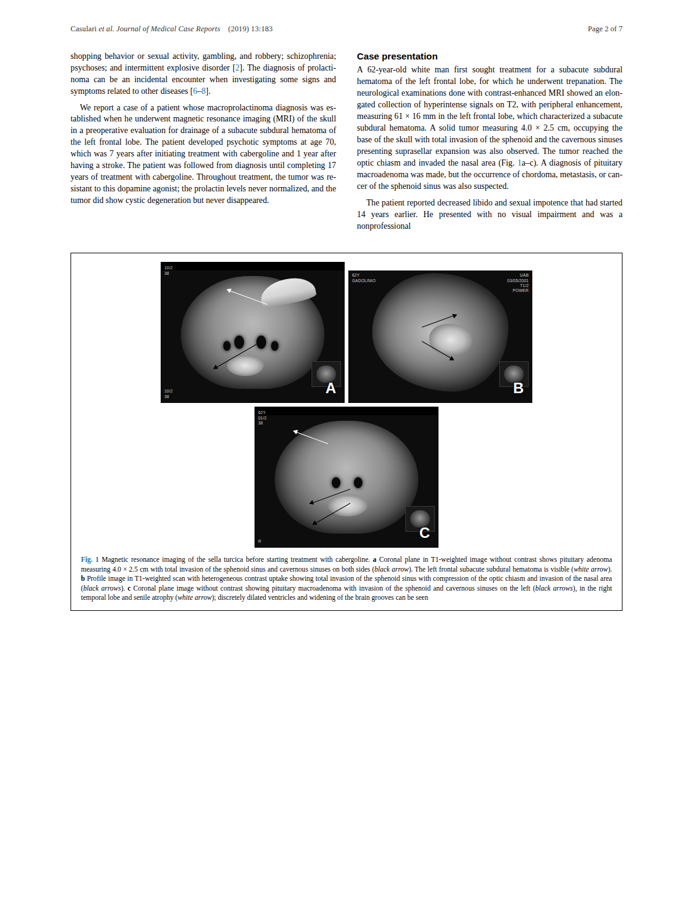Casulari et al. Journal of Medical Case Reports (2019) 13:183
Page 2 of 7
shopping behavior or sexual activity, gambling, and robbery; schizophrenia; psychoses; and intermittent explosive disorder [2]. The diagnosis of prolactinoma can be an incidental encounter when investigating some signs and symptoms related to other diseases [6–8].
We report a case of a patient whose macroprolactinoma diagnosis was established when he underwent magnetic resonance imaging (MRI) of the skull in a preoperative evaluation for drainage of a subacute subdural hematoma of the left frontal lobe. The patient developed psychotic symptoms at age 70, which was 7 years after initiating treatment with cabergoline and 1 year after having a stroke. The patient was followed from diagnosis until completing 17 years of treatment with cabergoline. Throughout treatment, the tumor was resistant to this dopamine agonist; the prolactin levels never normalized, and the tumor did show cystic degeneration but never disappeared.
Case presentation
A 62-year-old white man first sought treatment for a subacute subdural hematoma of the left frontal lobe, for which he underwent trepanation. The neurological examinations done with contrast-enhanced MRI showed an elongated collection of hyperintense signals on T2, with peripheral enhancement, measuring 61 × 16 mm in the left frontal lobe, which characterized a subacute subdural hematoma. A solid tumor measuring 4.0 × 2.5 cm, occupying the base of the skull with total invasion of the sphenoid and the cavernous sinuses presenting suprasellar expansion was also observed. The tumor reached the optic chiasm and invaded the nasal area (Fig. 1a–c). A diagnosis of pituitary macroadenoma was made, but the occurrence of chordoma, metastasis, or cancer of the sphenoid sinus was also suspected.
The patient reported decreased libido and sexual impotence that had started 14 years earlier. He presented with no visual impairment and was a nonprofessional
10/2
38
10/2
38
A
62Y
GADOLINIO
UAB
03/05/2001
T1/2
POWER
B
62Y
01/2
38
R
C
Fig. 1 Magnetic resonance imaging of the sella turcica before starting treatment with cabergoline. a Coronal plane in T1-weighted image without contrast shows pituitary adenoma measuring 4.0 × 2.5 cm with total invasion of the sphenoid sinus and cavernous sinuses on both sides (black arrow). The left frontal subacute subdural hematoma is visible (white arrow). b Profile image in T1-weighted scan with heterogeneous contrast uptake showing total invasion of the sphenoid sinus with compression of the optic chiasm and invasion of the nasal area (black arrows). c Coronal plane image without contrast showing pituitary macroadenoma with invasion of the sphenoid and cavernous sinuses on the left (black arrows), in the right temporal lobe and senile atrophy (white arrow); discretely dilated ventricles and widening of the brain grooves can be seen